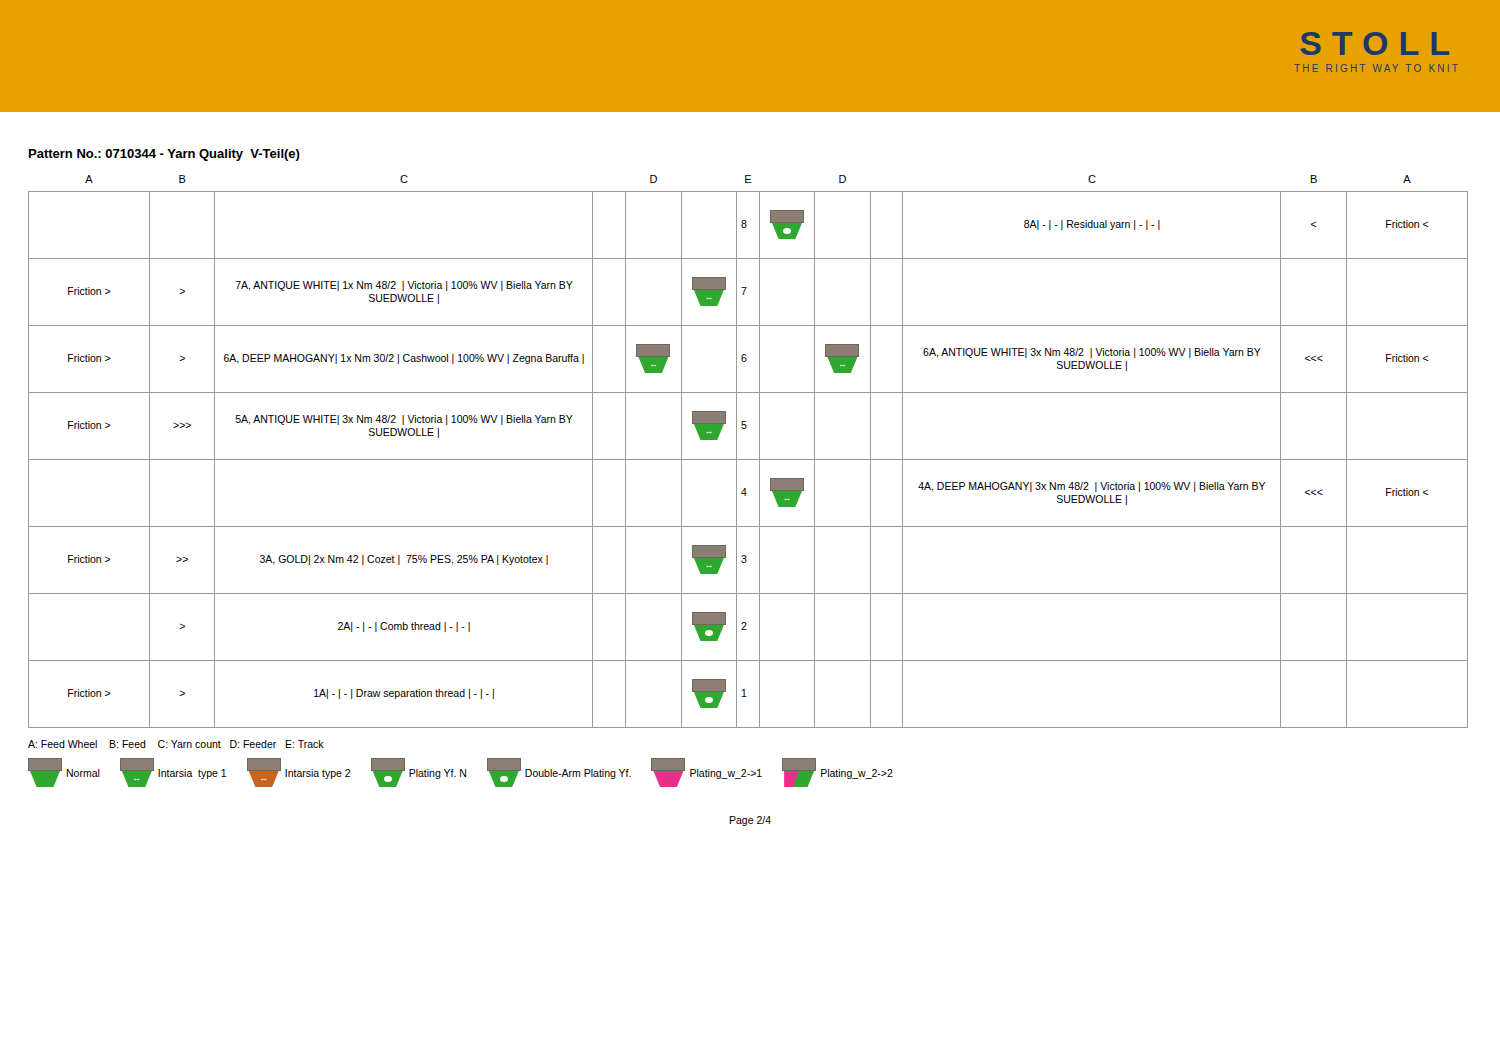STOLL
THE RIGHT WAY TO KNIT
Pattern No.: 0710344 - Yarn Quality V-Teil(e)
| A | B | C | | D | | E | | D | | C | B | A |
| --- | --- | --- | --- | --- | --- | --- | --- | --- | --- | --- | --- | --- |
| | | | | | | 8 | | | | 8A/ - / - / Residual yarn / - / - / | < | Friction < |
| Friction > | > | 7A, ANTIQUE WHITE/ 1x Nm 48/2 / Victoria / 100% WV / Biella Yarn BY SUEDWOLLE / | | | ↔ | 7 | | | | | | |
| Friction > | > | 6A, DEEP MAHOGANY/ 1x Nm 30/2 / Cashwool / 100% WV / Zegna Baruffa / | | ↔ | | 6 | | ↔ | | 6A, ANTIQUE WHITE/ 3x Nm 48/2 / Victoria / 100% WV / Biella Yarn BY SUEDWOLLE / | <<< | Friction < |
| Friction > | >>> | 5A, ANTIQUE WHITE/ 3x Nm 48/2 / Victoria / 100% WV / Biella Yarn BY SUEDWOLLE / | | | ↔ | 5 | | | | | | |
| | | | | | | 4 | ↔ | | | 4A, DEEP MAHOGANY/ 3x Nm 48/2 / Victoria / 100% WV / Biella Yarn BY SUEDWOLLE / | <<< | Friction < |
| Friction > | >> | 3A, GOLD/ 2x Nm 42 / Cozet / 75% PES, 25% PA / Kyototex / | | | ↔ | 3 | | | | | | |
| | > | 2A/ - / - / Comb thread / - / - / | | | | 2 | | | | | | |
| Friction > | > | 1A/ - / - / Draw separation thread / - / - / | | | | 1 | | | | | | |
A: Feed Wheel B: Feed C: Yarn count D: Feeder E: Track
Normal
↔
Intarsia type 1
↔
Intarsia type 2
Plating Yf. N
Double-Arm Plating Yf.
Plating_w_2->1
Plating_w_2->2
Page 2/4